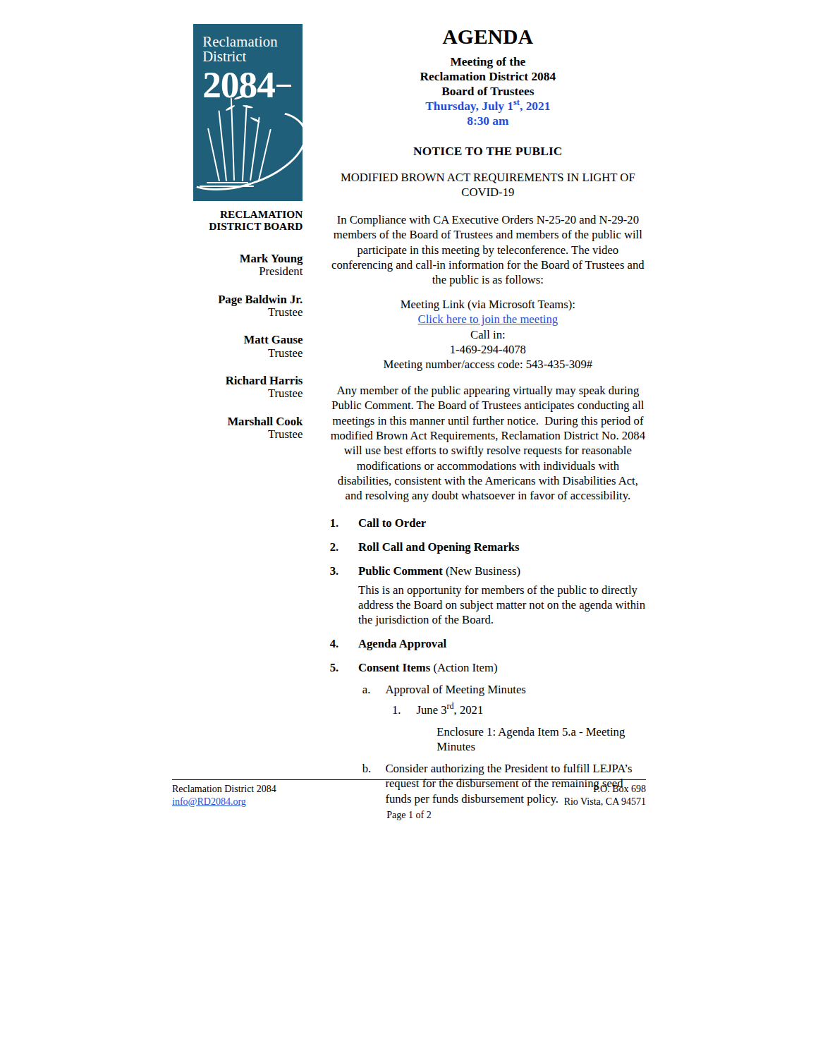Reclamation
District
2084
RECLAMATION
DISTRICT BOARD
Mark Young
President
Page Baldwin Jr.
Trustee
Matt Gause
Trustee
Richard Harris
Trustee
Marshall Cook
Trustee
AGENDA
Meeting of the
Reclamation District 2084
Board of Trustees
Thursday, July 1st, 2021
8:30 am
NOTICE TO THE PUBLIC
MODIFIED BROWN ACT REQUIREMENTS IN LIGHT OF COVID-19
In Compliance with CA Executive Orders N-25-20 and N-29-20 members of the Board of Trustees and members of the public will participate in this meeting by teleconference. The video conferencing and call-in information for the Board of Trustees and the public is as follows:
Meeting Link (via Microsoft Teams): Click here to join the meeting Call in: 1-469-294-4078 Meeting number/access code: 543-435-309#
Any member of the public appearing virtually may speak during Public Comment. The Board of Trustees anticipates conducting all meetings in this manner until further notice. During this period of modified Brown Act Requirements, Reclamation District No. 2084 will use best efforts to swiftly resolve requests for reasonable modifications or accommodations with individuals with disabilities, consistent with the Americans with Disabilities Act, and resolving any doubt whatsoever in favor of accessibility.
1. Call to Order
2. Roll Call and Opening Remarks
3. Public Comment (New Business)
This is an opportunity for members of the public to directly address the Board on subject matter not on the agenda within the jurisdiction of the Board.
4. Agenda Approval
5. Consent Items (Action Item)
a. Approval of Meeting Minutes
1. June 3rd, 2021
Enclosure 1: Agenda Item 5.a - Meeting Minutes
b. Consider authorizing the President to fulfill LEJPA’s request for the disbursement of the remaining seed funds per funds disbursement policy.
Reclamation District 2084
info@RD2084.org
P.O. Box 698
Rio Vista, CA 94571
Page 1 of 2